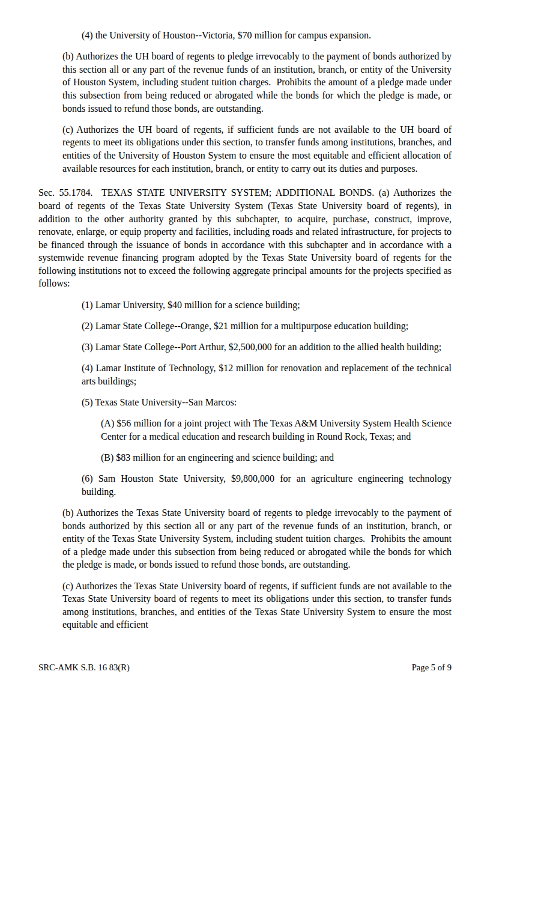(4) the University of Houston--Victoria, $70 million for campus expansion.
(b) Authorizes the UH board of regents to pledge irrevocably to the payment of bonds authorized by this section all or any part of the revenue funds of an institution, branch, or entity of the University of Houston System, including student tuition charges. Prohibits the amount of a pledge made under this subsection from being reduced or abrogated while the bonds for which the pledge is made, or bonds issued to refund those bonds, are outstanding.
(c) Authorizes the UH board of regents, if sufficient funds are not available to the UH board of regents to meet its obligations under this section, to transfer funds among institutions, branches, and entities of the University of Houston System to ensure the most equitable and efficient allocation of available resources for each institution, branch, or entity to carry out its duties and purposes.
Sec. 55.1784. TEXAS STATE UNIVERSITY SYSTEM; ADDITIONAL BONDS. (a) Authorizes the board of regents of the Texas State University System (Texas State University board of regents), in addition to the other authority granted by this subchapter, to acquire, purchase, construct, improve, renovate, enlarge, or equip property and facilities, including roads and related infrastructure, for projects to be financed through the issuance of bonds in accordance with this subchapter and in accordance with a systemwide revenue financing program adopted by the Texas State University board of regents for the following institutions not to exceed the following aggregate principal amounts for the projects specified as follows:
(1) Lamar University, $40 million for a science building;
(2) Lamar State College--Orange, $21 million for a multipurpose education building;
(3) Lamar State College--Port Arthur, $2,500,000 for an addition to the allied health building;
(4) Lamar Institute of Technology, $12 million for renovation and replacement of the technical arts buildings;
(5) Texas State University--San Marcos:
(A) $56 million for a joint project with The Texas A&M University System Health Science Center for a medical education and research building in Round Rock, Texas; and
(B) $83 million for an engineering and science building; and
(6) Sam Houston State University, $9,800,000 for an agriculture engineering technology building.
(b) Authorizes the Texas State University board of regents to pledge irrevocably to the payment of bonds authorized by this section all or any part of the revenue funds of an institution, branch, or entity of the Texas State University System, including student tuition charges. Prohibits the amount of a pledge made under this subsection from being reduced or abrogated while the bonds for which the pledge is made, or bonds issued to refund those bonds, are outstanding.
(c) Authorizes the Texas State University board of regents, if sufficient funds are not available to the Texas State University board of regents to meet its obligations under this section, to transfer funds among institutions, branches, and entities of the Texas State University System to ensure the most equitable and efficient
SRC-AMK S.B. 16 83(R)
Page 5 of 9